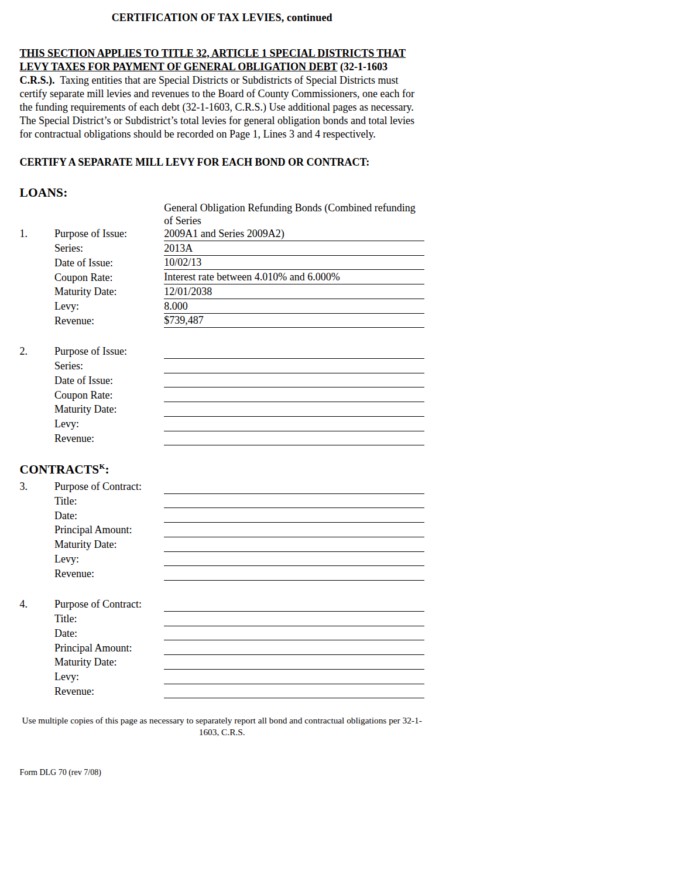CERTIFICATION OF TAX LEVIES, continued
THIS SECTION APPLIES TO TITLE 32, ARTICLE 1 SPECIAL DISTRICTS THAT LEVY TAXES FOR PAYMENT OF GENERAL OBLIGATION DEBT (32-1-1603 C.R.S.). Taxing entities that are Special Districts or Subdistricts of Special Districts must certify separate mill levies and revenues to the Board of County Commissioners, one each for the funding requirements of each debt (32-1-1603, C.R.S.) Use additional pages as necessary. The Special District’s or Subdistrict’s total levies for general obligation bonds and total levies for contractual obligations should be recorded on Page 1, Lines 3 and 4 respectively.
CERTIFY A SEPARATE MILL LEVY FOR EACH BOND OR CONTRACT:
LOANS:
| 1. | Purpose of Issue: | General Obligation Refunding Bonds (Combined refunding of Series 2009A1 and Series 2009A2) |
| | Series: | 2013A |
| | Date of Issue: | 10/02/13 |
| | Coupon Rate: | Interest rate between 4.010% and 6.000% |
| | Maturity Date: | 12/01/2038 |
| | Levy: | 8.000 |
| | Revenue: | $739,487 |
| 2. | Purpose of Issue: | |
| | Series: | |
| | Date of Issue: | |
| | Coupon Rate: | |
| | Maturity Date: | |
| | Levy: | |
| | Revenue: | |
CONTRACTSK:
| 3. | Purpose of Contract: | |
| | Title: | |
| | Date: | |
| | Principal Amount: | |
| | Maturity Date: | |
| | Levy: | |
| | Revenue: | |
| 4. | Purpose of Contract: | |
| | Title: | |
| | Date: | |
| | Principal Amount: | |
| | Maturity Date: | |
| | Levy: | |
| | Revenue: | |
Use multiple copies of this page as necessary to separately report all bond and contractual obligations per 32-1-1603, C.R.S.
Form DLG 70 (rev 7/08)